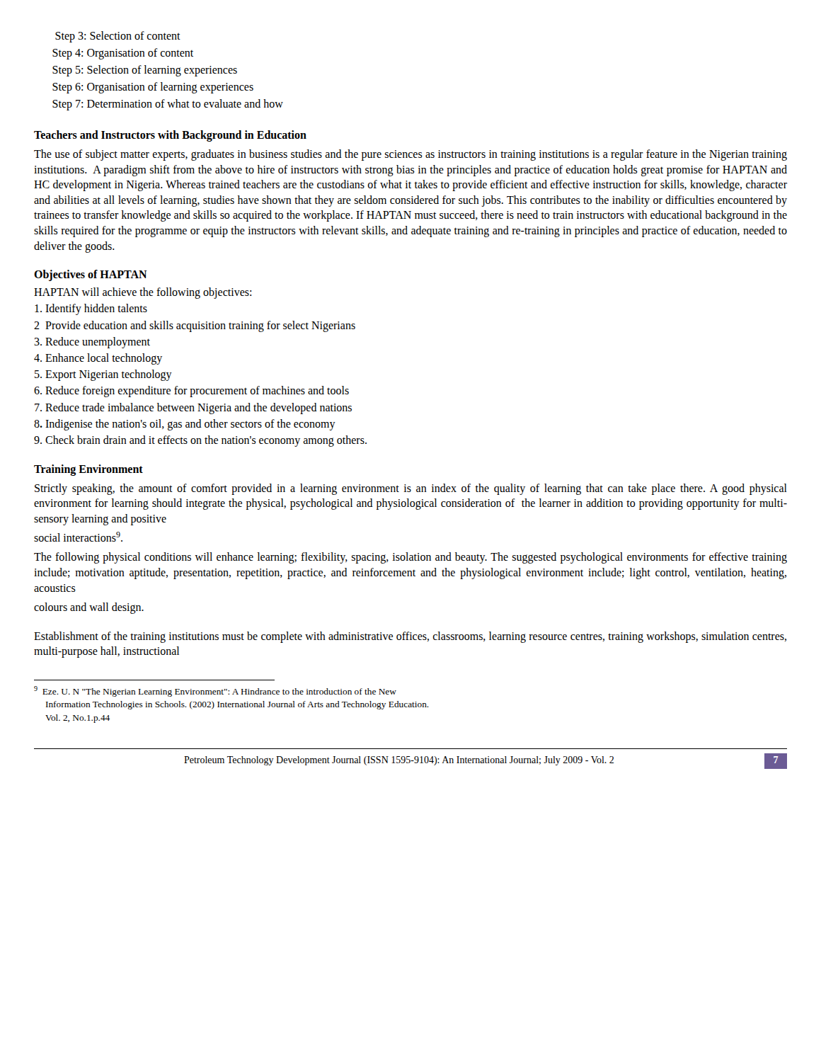Step 3: Selection of content
Step 4: Organisation of content
Step 5: Selection of learning experiences
Step 6: Organisation of learning experiences
Step 7: Determination of what to evaluate and how
Teachers and Instructors with Background in Education
The use of subject matter experts, graduates in business studies and the pure sciences as instructors in training institutions is a regular feature in the Nigerian training institutions. A paradigm shift from the above to hire of instructors with strong bias in the principles and practice of education holds great promise for HAPTAN and HC development in Nigeria. Whereas trained teachers are the custodians of what it takes to provide efficient and effective instruction for skills, knowledge, character and abilities at all levels of learning, studies have shown that they are seldom considered for such jobs. This contributes to the inability or difficulties encountered by trainees to transfer knowledge and skills so acquired to the workplace. If HAPTAN must succeed, there is need to train instructors with educational background in the skills required for the programme or equip the instructors with relevant skills, and adequate training and re-training in principles and practice of education, needed to deliver the goods.
Objectives of HAPTAN
HAPTAN will achieve the following objectives:
1. Identify hidden talents
2 Provide education and skills acquisition training for select Nigerians
3. Reduce unemployment
4. Enhance local technology
5. Export Nigerian technology
6. Reduce foreign expenditure for procurement of machines and tools
7. Reduce trade imbalance between Nigeria and the developed nations
8. Indigenise the nation's oil, gas and other sectors of the economy
9. Check brain drain and it effects on the nation's economy among others.
Training Environment
Strictly speaking, the amount of comfort provided in a learning environment is an index of the quality of learning that can take place there. A good physical environment for learning should integrate the physical, psychological and physiological consideration of the learner in addition to providing opportunity for multi-sensory learning and positive
social interactions9.
The following physical conditions will enhance learning; flexibility, spacing, isolation and beauty. The suggested psychological environments for effective training include; motivation aptitude, presentation, repetition, practice, and reinforcement and the physiological environment include; light control, ventilation, heating, acoustics
colours and wall design.
Establishment of the training institutions must be complete with administrative offices, classrooms, learning resource centres, training workshops, simulation centres, multi-purpose hall, instructional
9 Eze. U. N "The Nigerian Learning Environment": A Hindrance to the introduction of the New
Information Technologies in Schools. (2002) International Journal of Arts and Technology Education.
Vol. 2, No.1.p.44
Petroleum Technology Development Journal (ISSN 1595-9104): An International Journal; July 2009 - Vol. 2 7